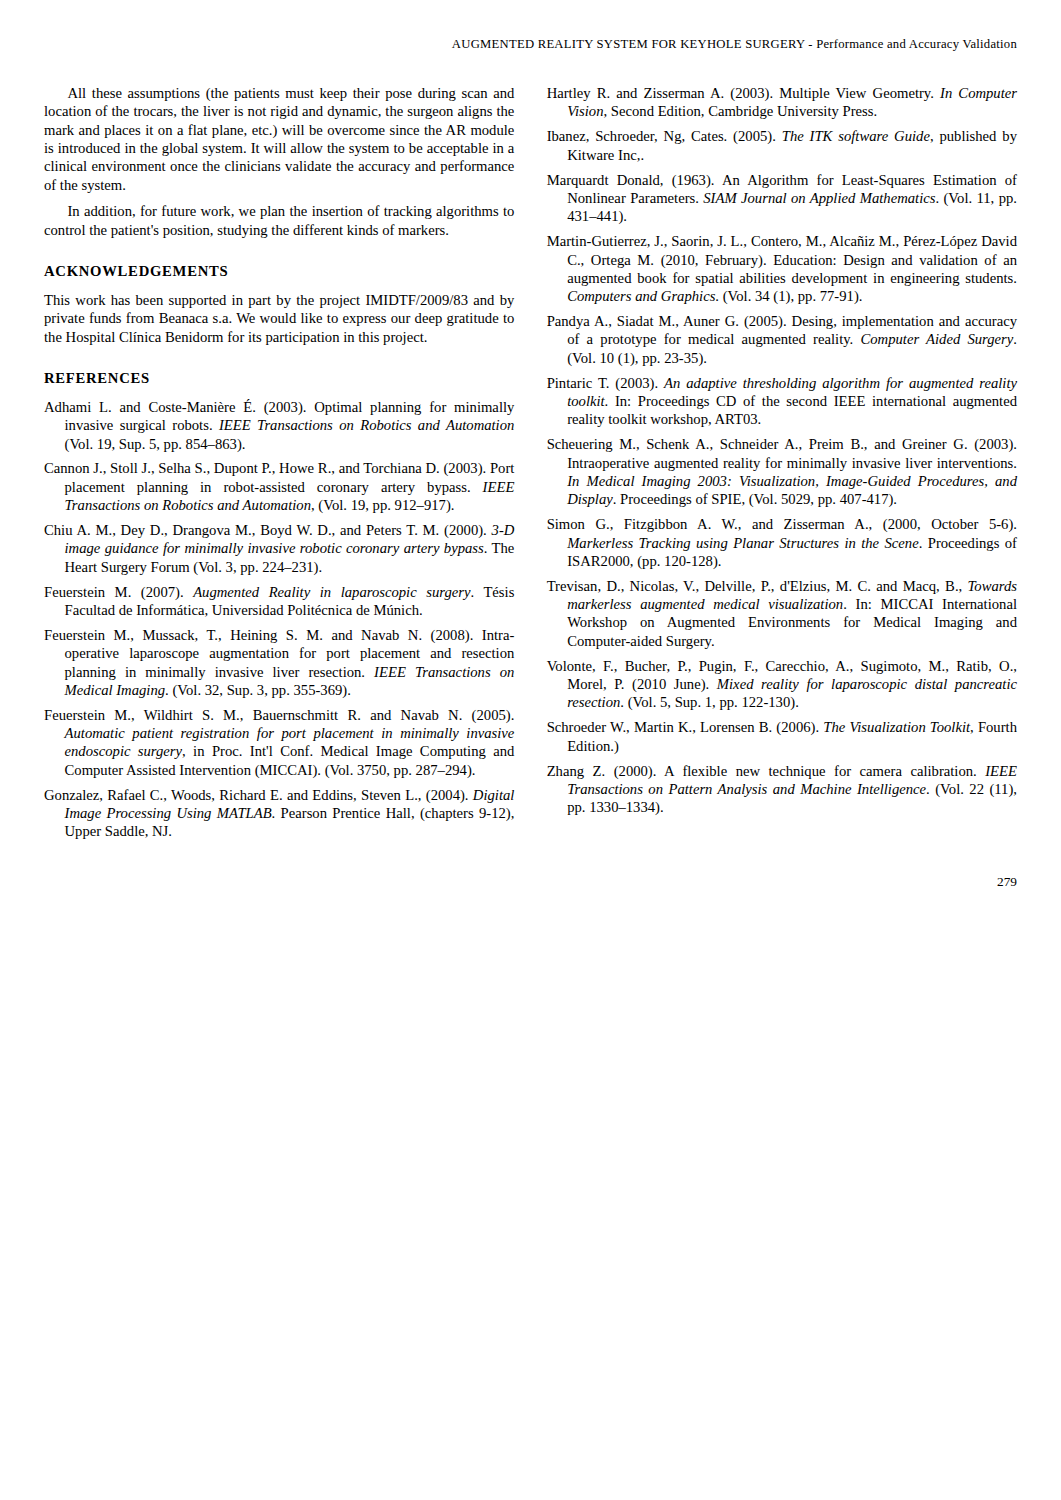AUGMENTED REALITY SYSTEM FOR KEYHOLE SURGERY - Performance and Accuracy Validation
All these assumptions (the patients must keep their pose during scan and location of the trocars, the liver is not rigid and dynamic, the surgeon aligns the mark and places it on a flat plane, etc.) will be overcome since the AR module is introduced in the global system. It will allow the system to be acceptable in a clinical environment once the clinicians validate the accuracy and performance of the system.
In addition, for future work, we plan the insertion of tracking algorithms to control the patient's position, studying the different kinds of markers.
ACKNOWLEDGEMENTS
This work has been supported in part by the project IMIDTF/2009/83 and by private funds from Beanaca s.a. We would like to express our deep gratitude to the Hospital Clínica Benidorm for its participation in this project.
REFERENCES
Adhami L. and Coste-Manière É. (2003). Optimal planning for minimally invasive surgical robots. IEEE Transactions on Robotics and Automation (Vol. 19, Sup. 5, pp. 854–863).
Cannon J., Stoll J., Selha S., Dupont P., Howe R., and Torchiana D. (2003). Port placement planning in robot-assisted coronary artery bypass. IEEE Transactions on Robotics and Automation, (Vol. 19, pp. 912–917).
Chiu A. M., Dey D., Drangova M., Boyd W. D., and Peters T. M. (2000). 3-D image guidance for minimally invasive robotic coronary artery bypass. The Heart Surgery Forum (Vol. 3, pp. 224–231).
Feuerstein M. (2007). Augmented Reality in laparoscopic surgery. Tésis Facultad de Informática, Universidad Politécnica de Múnich.
Feuerstein M., Mussack, T., Heining S. M. and Navab N. (2008). Intra-operative laparoscope augmentation for port placement and resection planning in minimally invasive liver resection. IEEE Transactions on Medical Imaging. (Vol. 32, Sup. 3, pp. 355-369).
Feuerstein M., Wildhirt S. M., Bauernschmitt R. and Navab N. (2005). Automatic patient registration for port placement in minimally invasive endoscopic surgery, in Proc. Int'l Conf. Medical Image Computing and Computer Assisted Intervention (MICCAI). (Vol. 3750, pp. 287–294).
Gonzalez, Rafael C., Woods, Richard E. and Eddins, Steven L., (2004). Digital Image Processing Using MATLAB. Pearson Prentice Hall, (chapters 9-12), Upper Saddle, NJ.
Hartley R. and Zisserman A. (2003). Multiple View Geometry. In Computer Vision, Second Edition, Cambridge University Press.
Ibanez, Schroeder, Ng, Cates. (2005). The ITK software Guide, published by Kitware Inc,.
Marquardt Donald, (1963). An Algorithm for Least-Squares Estimation of Nonlinear Parameters. SIAM Journal on Applied Mathematics. (Vol. 11, pp. 431–441).
Martin-Gutierrez, J., Saorin, J. L., Contero, M., Alcañiz M., Pérez-López David C., Ortega M. (2010, February). Education: Design and validation of an augmented book for spatial abilities development in engineering students. Computers and Graphics. (Vol. 34 (1), pp. 77-91).
Pandya A., Siadat M., Auner G. (2005). Desing, implementation and accuracy of a prototype for medical augmented reality. Computer Aided Surgery. (Vol. 10 (1), pp. 23-35).
Pintaric T. (2003). An adaptive thresholding algorithm for augmented reality toolkit. In: Proceedings CD of the second IEEE international augmented reality toolkit workshop, ART03.
Scheuering M., Schenk A., Schneider A., Preim B., and Greiner G. (2003). Intraoperative augmented reality for minimally invasive liver interventions. In Medical Imaging 2003: Visualization, Image-Guided Procedures, and Display. Proceedings of SPIE, (Vol. 5029, pp. 407-417).
Simon G., Fitzgibbon A. W., and Zisserman A., (2000, October 5-6). Markerless Tracking using Planar Structures in the Scene. Proceedings of ISAR2000, (pp. 120-128).
Trevisan, D., Nicolas, V., Delville, P., d'Elzius, M. C. and Macq, B., Towards markerless augmented medical visualization. In: MICCAI International Workshop on Augmented Environments for Medical Imaging and Computer-aided Surgery.
Volonte, F., Bucher, P., Pugin, F., Carecchio, A., Sugimoto, M., Ratib, O., Morel, P. (2010 June). Mixed reality for laparoscopic distal pancreatic resection. (Vol. 5, Sup. 1, pp. 122-130).
Schroeder W., Martin K., Lorensen B. (2006). The Visualization Toolkit, Fourth Edition.)
Zhang Z. (2000). A flexible new technique for camera calibration. IEEE Transactions on Pattern Analysis and Machine Intelligence. (Vol. 22 (11), pp. 1330–1334).
279